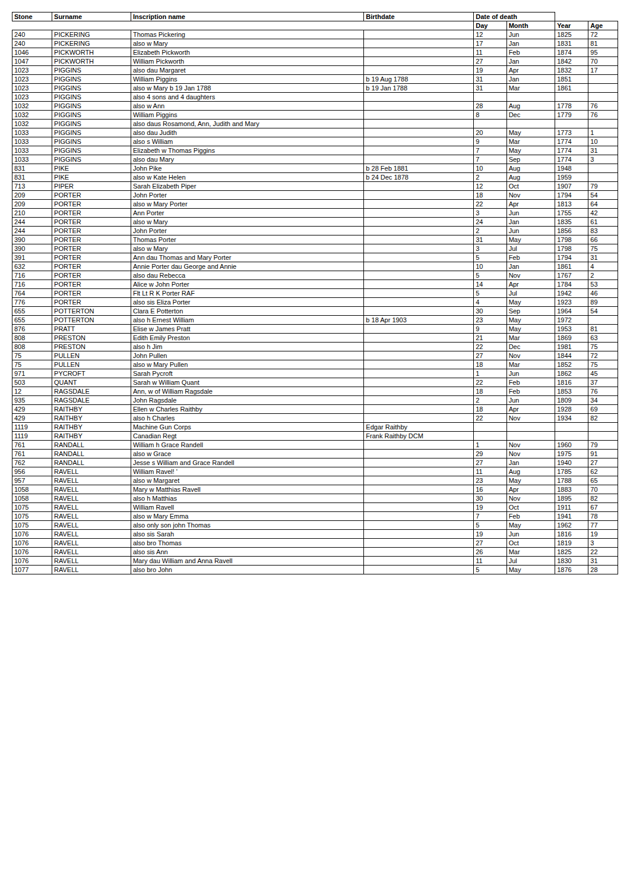| Stone | Surname | Inscription name | Birthdate | Date of death | | |
| --- | --- | --- | --- | --- | --- | --- |
| | | | | Day | Month | Year | Age |
| 240 | PICKERING | Thomas Pickering | | 12 | Jun | 1825 | 72 |
| 240 | PICKERING | also w Mary | | 17 | Jan | 1831 | 81 |
| 1046 | PICKWORTH | Elizabeth Pickworth | | 11 | Feb | 1874 | 95 |
| 1047 | PICKWORTH | William Pickworth | | 27 | Jan | 1842 | 70 |
| 1023 | PIGGINS | also dau Margaret | | 19 | Apr | 1832 | 17 |
| 1023 | PIGGINS | William Piggins | b 19 Aug 1788 | 31 | Jan | 1851 | |
| 1023 | PIGGINS | also w Mary b 19 Jan 1788 | b 19 Jan 1788 | 31 | Mar | 1861 | |
| 1023 | PIGGINS | also 4 sons and 4 daughters | | | | | |
| 1032 | PIGGINS | also w Ann | | 28 | Aug | 1778 | 76 |
| 1032 | PIGGINS | William Piggins | | 8 | Dec | 1779 | 76 |
| 1032 | PIGGINS | also daus Rosamond, Ann, Judith and Mary | | | | | |
| 1033 | PIGGINS | also dau Judith | | 20 | May | 1773 | 1 |
| 1033 | PIGGINS | also s William | | 9 | Mar | 1774 | 10 |
| 1033 | PIGGINS | Elizabeth w Thomas Piggins | | 7 | May | 1774 | 31 |
| 1033 | PIGGINS | also dau Mary | | 7 | Sep | 1774 | 3 |
| 831 | PIKE | John Pike | b 28 Feb 1881 | 10 | Aug | 1948 | |
| 831 | PIKE | also w Kate Helen | b 24 Dec 1878 | 2 | Aug | 1959 | |
| 713 | PIPER | Sarah Elizabeth Piper | | 12 | Oct | 1907 | 79 |
| 209 | PORTER | John Porter | | 18 | Nov | 1794 | 54 |
| 209 | PORTER | also w Mary Porter | | 22 | Apr | 1813 | 64 |
| 210 | PORTER | Ann Porter | | 3 | Jun | 1755 | 42 |
| 244 | PORTER | also w Mary | | 24 | Jan | 1835 | 61 |
| 244 | PORTER | John Porter | | 2 | Jun | 1856 | 83 |
| 390 | PORTER | Thomas Porter | | 31 | May | 1798 | 66 |
| 390 | PORTER | also w Mary | | 3 | Jul | 1798 | 75 |
| 391 | PORTER | Ann dau Thomas and Mary Porter | | 5 | Feb | 1794 | 31 |
| 632 | PORTER | Annie Porter dau George and Annie | | 10 | Jan | 1861 | 4 |
| 716 | PORTER | also dau Rebecca | | 5 | Nov | 1767 | 2 |
| 716 | PORTER | Alice w John Porter | | 14 | Apr | 1784 | 53 |
| 764 | PORTER | Flt Lt R K Porter RAF | | 5 | Jul | 1942 | 46 |
| 776 | PORTER | also sis Eliza Porter | | 4 | May | 1923 | 89 |
| 655 | POTTERTON | Clara E Potterton | | 30 | Sep | 1964 | 54 |
| 655 | POTTERTON | also h Ernest William | b 18 Apr 1903 | 23 | May | 1972 | |
| 876 | PRATT | Elise w James Pratt | | 9 | May | 1953 | 81 |
| 808 | PRESTON | Edith Emily Preston | | 21 | Mar | 1869 | 63 |
| 808 | PRESTON | also h Jim | | 22 | Dec | 1981 | 75 |
| 75 | PULLEN | John Pullen | | 27 | Nov | 1844 | 72 |
| 75 | PULLEN | also w Mary Pullen | | 18 | Mar | 1852 | 75 |
| 971 | PYCROFT | Sarah Pycroft | | 1 | Jun | 1862 | 45 |
| 503 | QUANT | Sarah w William Quant | | 22 | Feb | 1816 | 37 |
| 12 | RAGSDALE | Ann, w of William Ragsdale | | 18 | Feb | 1853 | 76 |
| 935 | RAGSDALE | John Ragsdale | | 2 | Jun | 1809 | 34 |
| 429 | RAITHBY | Ellen w Charles Raithby | | 18 | Apr | 1928 | 69 |
| 429 | RAITHBY | also h Charles | | 22 | Nov | 1934 | 82 |
| 1119 | RAITHBY | Machine Gun Corps | Edgar Raithby | | | | |
| 1119 | RAITHBY | Canadian Regt | Frank Raithby DCM | | | | |
| 761 | RANDALL | William h Grace Randell | | 1 | Nov | 1960 | 79 |
| 761 | RANDALL | also w Grace | | 29 | Nov | 1975 | 91 |
| 762 | RANDALL | Jesse s William and Grace Randell | | 27 | Jan | 1940 | 27 |
| 956 | RAVELL | William Ravel! ' | | 11 | Aug | 1785 | 62 |
| 957 | RAVELL | also w Margaret | | 23 | May | 1788 | 65 |
| 1058 | RAVELL | Mary w Matthias Ravell | | 16 | Apr | 1883 | 70 |
| 1058 | RAVELL | also h Matthias | | 30 | Nov | 1895 | 82 |
| 1075 | RAVELL | William Ravell | | 19 | Oct | 1911 | 67 |
| 1075 | RAVELL | also w Mary Emma | | 7 | Feb | 1941 | 78 |
| 1075 | RAVELL | also only son john Thomas | | 5 | May | 1962 | 77 |
| 1076 | RAVELL | also sis Sarah | | 19 | Jun | 1816 | 19 |
| 1076 | RAVELL | also bro Thomas | | 27 | Oct | 1819 | 3 |
| 1076 | RAVELL | also sis Ann | | 26 | Mar | 1825 | 22 |
| 1076 | RAVELL | Mary dau William and Anna Ravell | | 11 | Jul | 1830 | 31 |
| 1077 | RAVELL | also bro John | | 5 | May | 1876 | 28 |